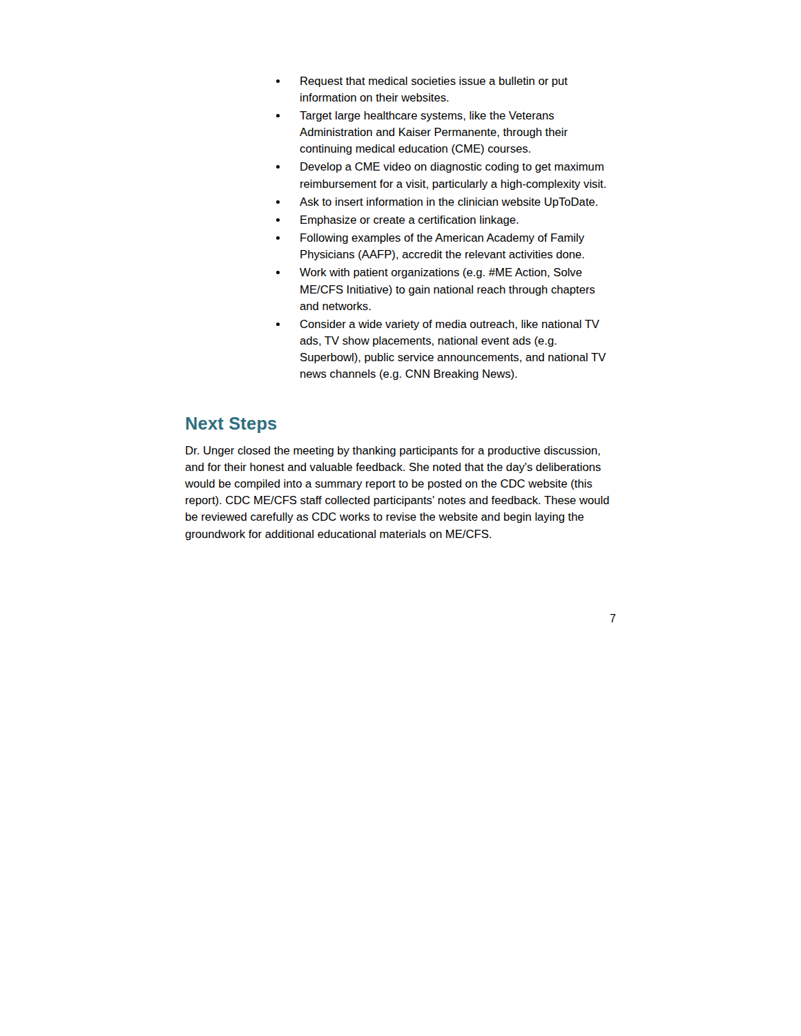Request that medical societies issue a bulletin or put information on their websites.
Target large healthcare systems, like the Veterans Administration and Kaiser Permanente, through their continuing medical education (CME) courses.
Develop a CME video on diagnostic coding to get maximum reimbursement for a visit, particularly a high-complexity visit.
Ask to insert information in the clinician website UpToDate.
Emphasize or create a certification linkage.
Following examples of the American Academy of Family Physicians (AAFP), accredit the relevant activities done.
Work with patient organizations (e.g. #ME Action, Solve ME/CFS Initiative) to gain national reach through chapters and networks.
Consider a wide variety of media outreach, like national TV ads, TV show placements, national event ads (e.g. Superbowl), public service announcements, and national TV news channels (e.g. CNN Breaking News).
Next Steps
Dr. Unger closed the meeting by thanking participants for a productive discussion, and for their honest and valuable feedback. She noted that the day's deliberations would be compiled into a summary report to be posted on the CDC website (this report). CDC ME/CFS staff collected participants' notes and feedback. These would be reviewed carefully as CDC works to revise the website and begin laying the groundwork for additional educational materials on ME/CFS.
7